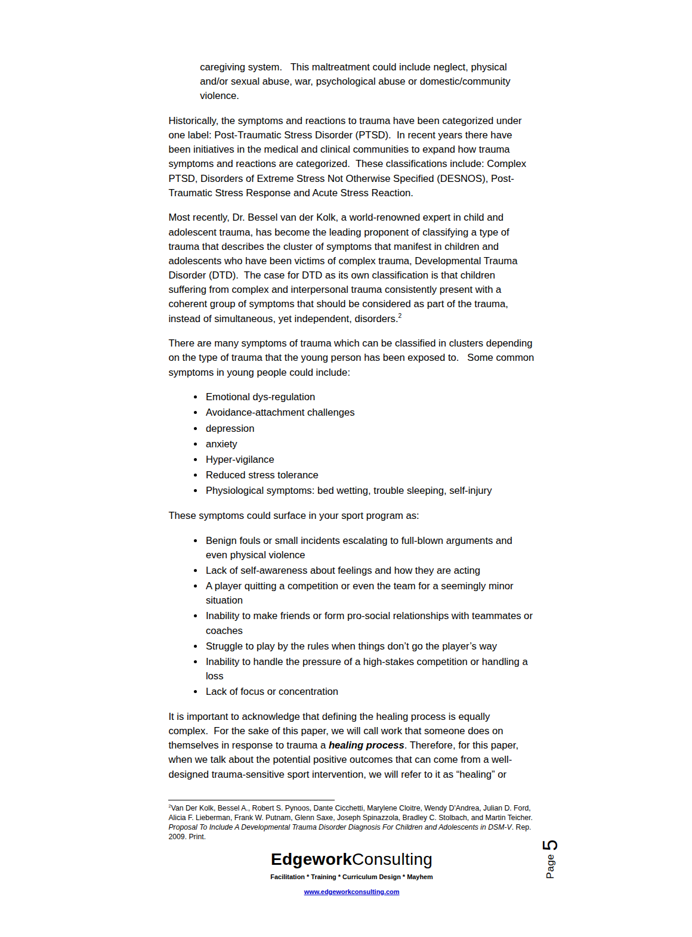caregiving system. This maltreatment could include neglect, physical and/or sexual abuse, war, psychological abuse or domestic/community violence.
Historically, the symptoms and reactions to trauma have been categorized under one label: Post-Traumatic Stress Disorder (PTSD). In recent years there have been initiatives in the medical and clinical communities to expand how trauma symptoms and reactions are categorized. These classifications include: Complex PTSD, Disorders of Extreme Stress Not Otherwise Specified (DESNOS), Post-Traumatic Stress Response and Acute Stress Reaction.
Most recently, Dr. Bessel van der Kolk, a world-renowned expert in child and adolescent trauma, has become the leading proponent of classifying a type of trauma that describes the cluster of symptoms that manifest in children and adolescents who have been victims of complex trauma, Developmental Trauma Disorder (DTD). The case for DTD as its own classification is that children suffering from complex and interpersonal trauma consistently present with a coherent group of symptoms that should be considered as part of the trauma, instead of simultaneous, yet independent, disorders.2
There are many symptoms of trauma which can be classified in clusters depending on the type of trauma that the young person has been exposed to. Some common symptoms in young people could include:
Emotional dys-regulation
Avoidance-attachment challenges
depression
anxiety
Hyper-vigilance
Reduced stress tolerance
Physiological symptoms: bed wetting, trouble sleeping, self-injury
These symptoms could surface in your sport program as:
Benign fouls or small incidents escalating to full-blown arguments and even physical violence
Lack of self-awareness about feelings and how they are acting
A player quitting a competition or even the team for a seemingly minor situation
Inability to make friends or form pro-social relationships with teammates or coaches
Struggle to play by the rules when things don’t go the player’s way
Inability to handle the pressure of a high-stakes competition or handling a loss
Lack of focus or concentration
It is important to acknowledge that defining the healing process is equally complex. For the sake of this paper, we will call work that someone does on themselves in response to trauma a healing process. Therefore, for this paper, when we talk about the potential positive outcomes that can come from a well-designed trauma-sensitive sport intervention, we will refer to it as “healing” or
2Van Der Kolk, Bessel A., Robert S. Pynoos, Dante Cicchetti, Marylene Cloitre, Wendy D'Andrea, Julian D. Ford, Alicia F. Lieberman, Frank W. Putnam, Glenn Saxe, Joseph Spinazzola, Bradley C. Stolbach, and Martin Teicher. Proposal To Include A Developmental Trauma Disorder Diagnosis For Children and Adolescents in DSM-V. Rep. 2009. Print.
Edgework Consulting
Facilitation * Training * Curriculum Design * Mayhem
www.edgeworkconsulting.com
Page 5